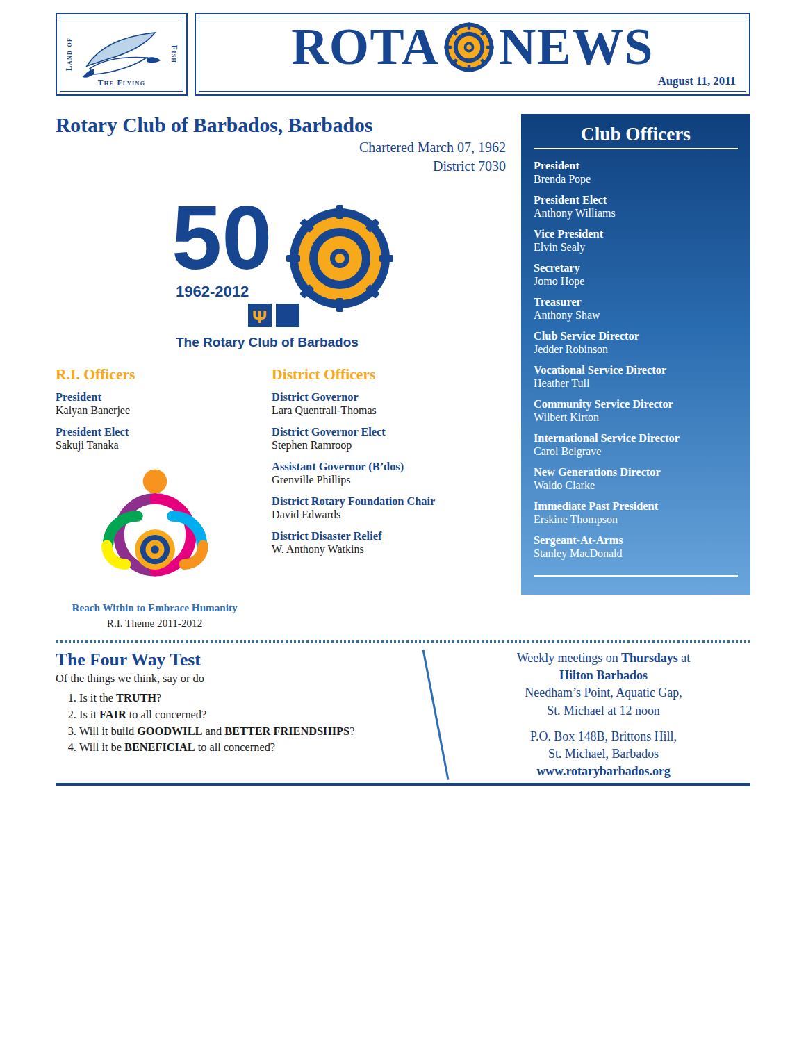Land of Fish The Flying
ROTA
NEWS
August 11, 2011
Rotary Club of Barbados, Barbados
Chartered March 07, 1962
District 7030
50 1962-2012 Ψ The Rotary Club of Barbados
R.I. Officers
President Kalyan Banerjee
President Elect Sakuji Tanaka
Reach Within to Embrace Humanity
R.I. Theme 2011-2012
District Officers
District Governor Lara Quentrall-Thomas
District Governor Elect Stephen Ramroop
Assistant Governor (B’dos) Grenville Phillips
District Rotary Foundation Chair David Edwards
District Disaster Relief W. Anthony Watkins
Club Officers
President Brenda Pope
President Elect Anthony Williams
Vice President Elvin Sealy
Secretary Jomo Hope
Treasurer Anthony Shaw
Club Service Director Jedder Robinson
Vocational Service Director Heather Tull
Community Service Director Wilbert Kirton
International Service Director Carol Belgrave
New Generations Director Waldo Clarke
Immediate Past President Erskine Thompson
Sergeant-At-Arms Stanley MacDonald
The Four Way Test
Of the things we think, say or do
Is it the TRUTH?
Is it FAIR to all concerned?
Will it build GOODWILL and BETTER FRIENDSHIPS?
Will it be BENEFICIAL to all concerned?
Weekly meetings on Thursdays at
Hilton Barbados
Needham’s Point, Aquatic Gap,
St. Michael at 12 noon
P.O. Box 148B, Brittons Hill,
St. Michael, Barbados
www.rotarybarbados.org